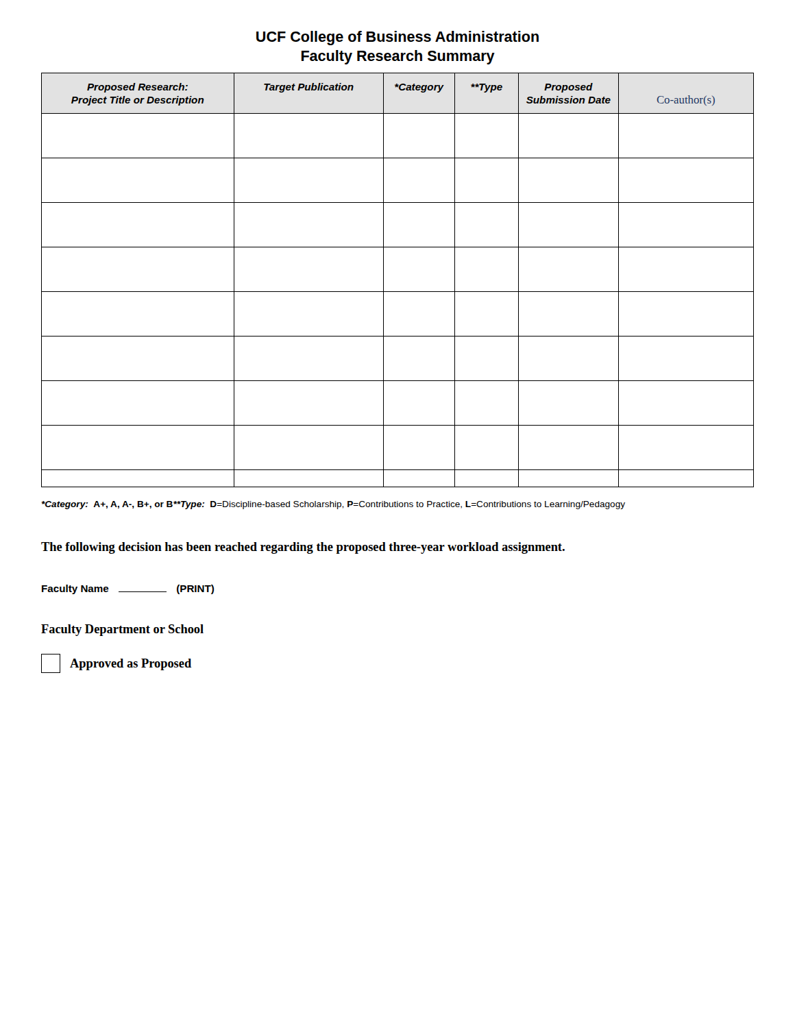UCF College of Business Administration Faculty Research Summary
| Proposed Research: Project Title or Description | Target Publication | *Category | **Type | Proposed Submission Date | Co-author(s) |
| --- | --- | --- | --- | --- | --- |
*Category: A+, A, A-, B+, or B**Type: D=Discipline-based Scholarship, P=Contributions to Practice, L=Contributions to Learning/Pedagogy
The following decision has been reached regarding the proposed three-year workload assignment.
Faculty Name (PRINT)
Faculty Department or School
Approved as Proposed